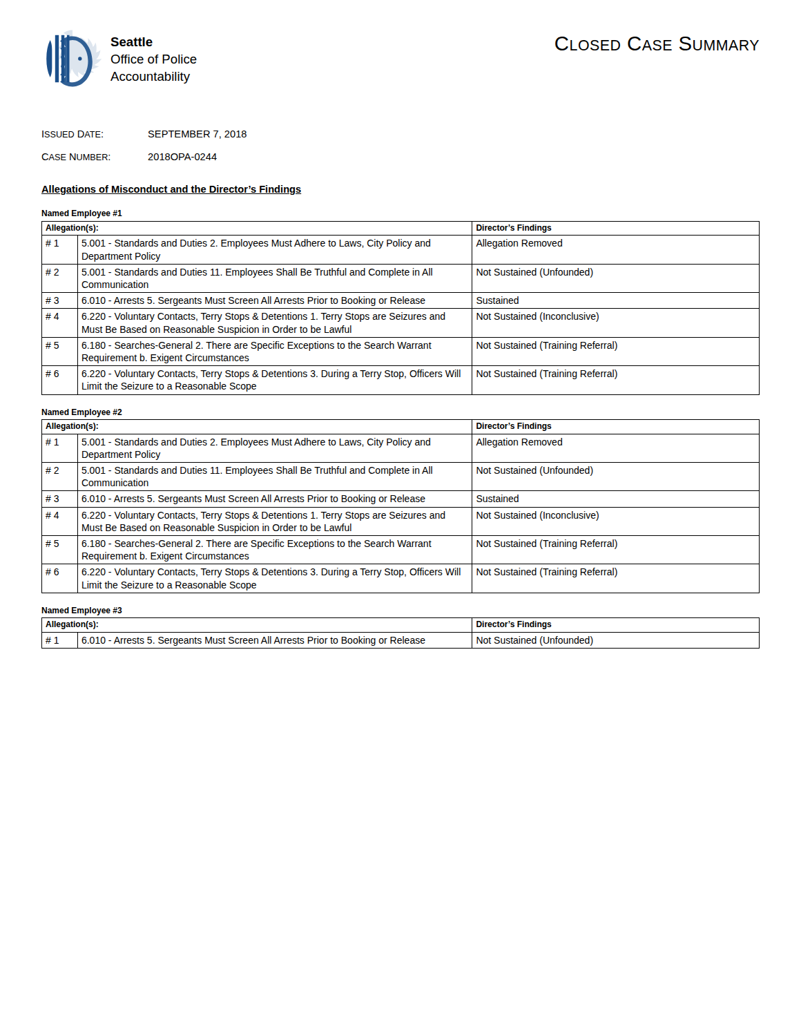Seattle
Office of Police
Accountability
CLOSED CASE SUMMARY
ISSUED DATE: SEPTEMBER 7, 2018
CASE NUMBER: 2018OPA-0244
Allegations of Misconduct and the Director’s Findings
Named Employee #1
| Allegation(s): | Director’s Findings |
| --- | --- |
| # 1 | 5.001 - Standards and Duties 2. Employees Must Adhere to Laws, City Policy and Department Policy | Allegation Removed |
| # 2 | 5.001 - Standards and Duties 11. Employees Shall Be Truthful and Complete in All Communication | Not Sustained (Unfounded) |
| # 3 | 6.010 - Arrests 5. Sergeants Must Screen All Arrests Prior to Booking or Release | Sustained |
| # 4 | 6.220 - Voluntary Contacts, Terry Stops & Detentions 1. Terry Stops are Seizures and Must Be Based on Reasonable Suspicion in Order to be Lawful | Not Sustained (Inconclusive) |
| # 5 | 6.180 - Searches-General 2. There are Specific Exceptions to the Search Warrant Requirement b. Exigent Circumstances | Not Sustained (Training Referral) |
| # 6 | 6.220 - Voluntary Contacts, Terry Stops & Detentions 3. During a Terry Stop, Officers Will Limit the Seizure to a Reasonable Scope | Not Sustained (Training Referral) |
Named Employee #2
| Allegation(s): | Director’s Findings |
| --- | --- |
| # 1 | 5.001 - Standards and Duties 2. Employees Must Adhere to Laws, City Policy and Department Policy | Allegation Removed |
| # 2 | 5.001 - Standards and Duties 11. Employees Shall Be Truthful and Complete in All Communication | Not Sustained (Unfounded) |
| # 3 | 6.010 - Arrests 5. Sergeants Must Screen All Arrests Prior to Booking or Release | Sustained |
| # 4 | 6.220 - Voluntary Contacts, Terry Stops & Detentions 1. Terry Stops are Seizures and Must Be Based on Reasonable Suspicion in Order to be Lawful | Not Sustained (Inconclusive) |
| # 5 | 6.180 - Searches-General 2. There are Specific Exceptions to the Search Warrant Requirement b. Exigent Circumstances | Not Sustained (Training Referral) |
| # 6 | 6.220 - Voluntary Contacts, Terry Stops & Detentions 3. During a Terry Stop, Officers Will Limit the Seizure to a Reasonable Scope | Not Sustained (Training Referral) |
Named Employee #3
| Allegation(s): | Director’s Findings |
| --- | --- |
| # 1 | 6.010 - Arrests 5. Sergeants Must Screen All Arrests Prior to Booking or Release | Not Sustained (Unfounded) |